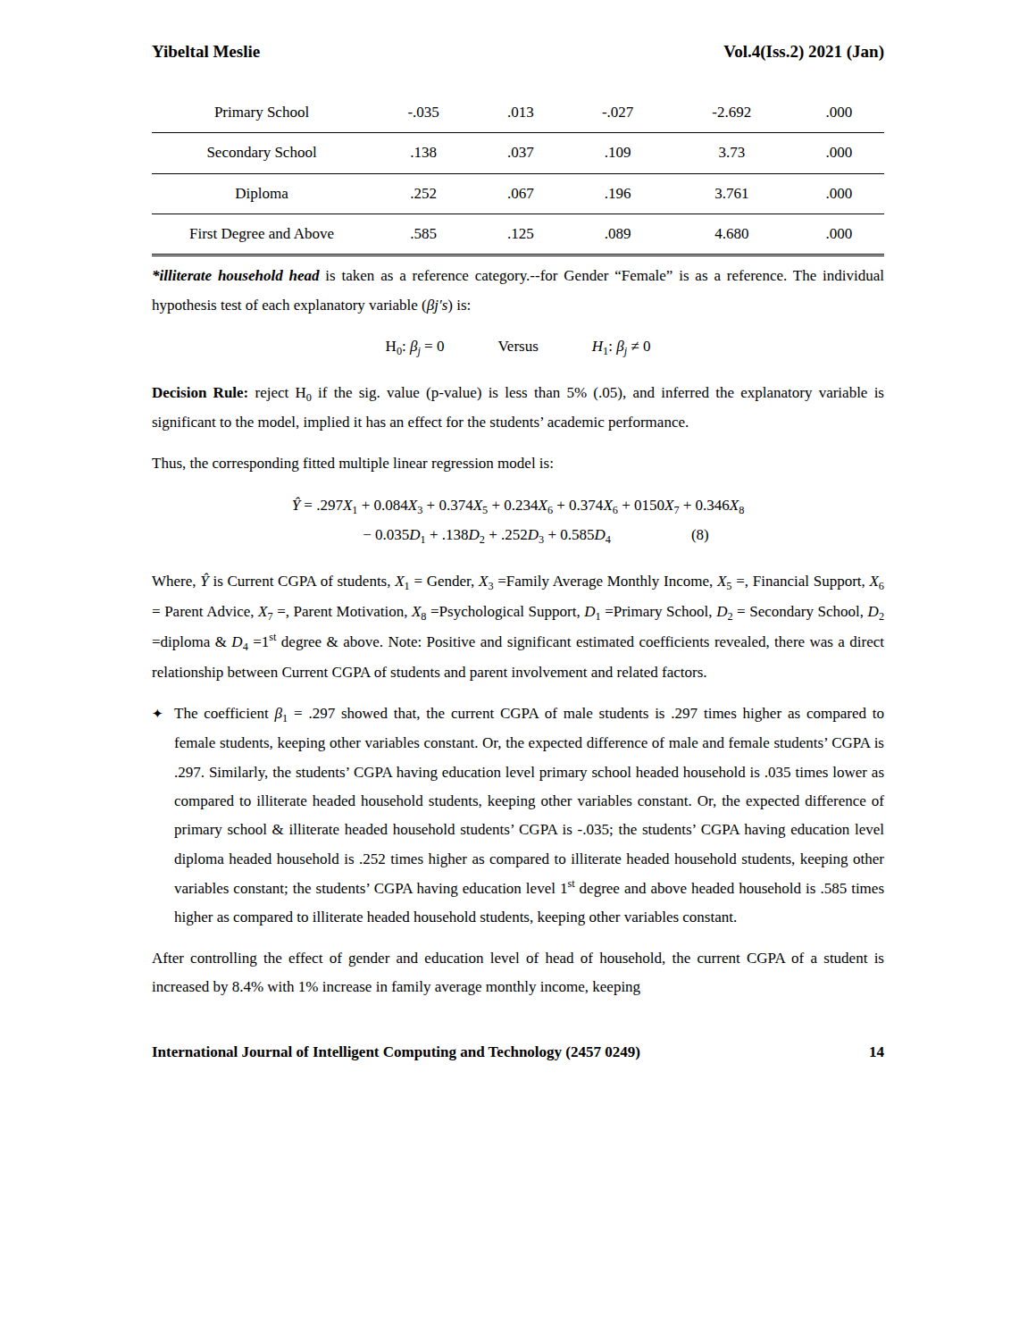Yibeltal Meslie Vol.4(Iss.2) 2021 (Jan)
| Primary School | -.035 | .013 | -.027 | -2.692 | .000 |
| Secondary School | .138 | .037 | .109 | 3.73 | .000 |
| Diploma | .252 | .067 | .196 | 3.761 | .000 |
| First Degree and Above | .585 | .125 | .089 | 4.680 | .000 |
*illiterate household head is taken as a reference category.--for Gender “Female” is as a reference. The individual hypothesis test of each explanatory variable (βj′s) is:
H0: βj = 0 Versus H1: βj ≠ 0
Decision Rule: reject H0 if the sig. value (p-value) is less than 5% (.05), and inferred the explanatory variable is significant to the model, implied it has an effect for the students’ academic performance.
Thus, the corresponding fitted multiple linear regression model is:
Ŷ = .297X1 + 0.084X3 + 0.374X5 + 0.234X6 + 0.374X6 + 0150X7 + 0.346X8
− 0.035D1 + .138D2 + .252D3 + 0.585D4 (8)
Where, Ŷ is Current CGPA of students, X1 = Gender, X3 =Family Average Monthly Income, X5 =, Financial Support, X6 = Parent Advice, X7 =, Parent Motivation, X8 =Psychological Support, D1 =Primary School, D2 = Secondary School, D2 =diploma & D4 =1st degree & above. Note: Positive and significant estimated coefficients revealed, there was a direct relationship between Current CGPA of students and parent involvement and related factors.
✦
The coefficient β1 = .297 showed that, the current CGPA of male students is .297 times higher as compared to female students, keeping other variables constant. Or, the expected difference of male and female students’ CGPA is .297. Similarly, the students’ CGPA having education level primary school headed household is .035 times lower as compared to illiterate headed household students, keeping other variables constant. Or, the expected difference of primary school & illiterate headed household students’ CGPA is -.035; the students’ CGPA having education level diploma headed household is .252 times higher as compared to illiterate headed household students, keeping other variables constant; the students’ CGPA having education level 1st degree and above headed household is .585 times higher as compared to illiterate headed household students, keeping other variables constant.
After controlling the effect of gender and education level of head of household, the current CGPA of a student is increased by 8.4% with 1% increase in family average monthly income, keeping
International Journal of Intelligent Computing and Technology (2457 0249) 14